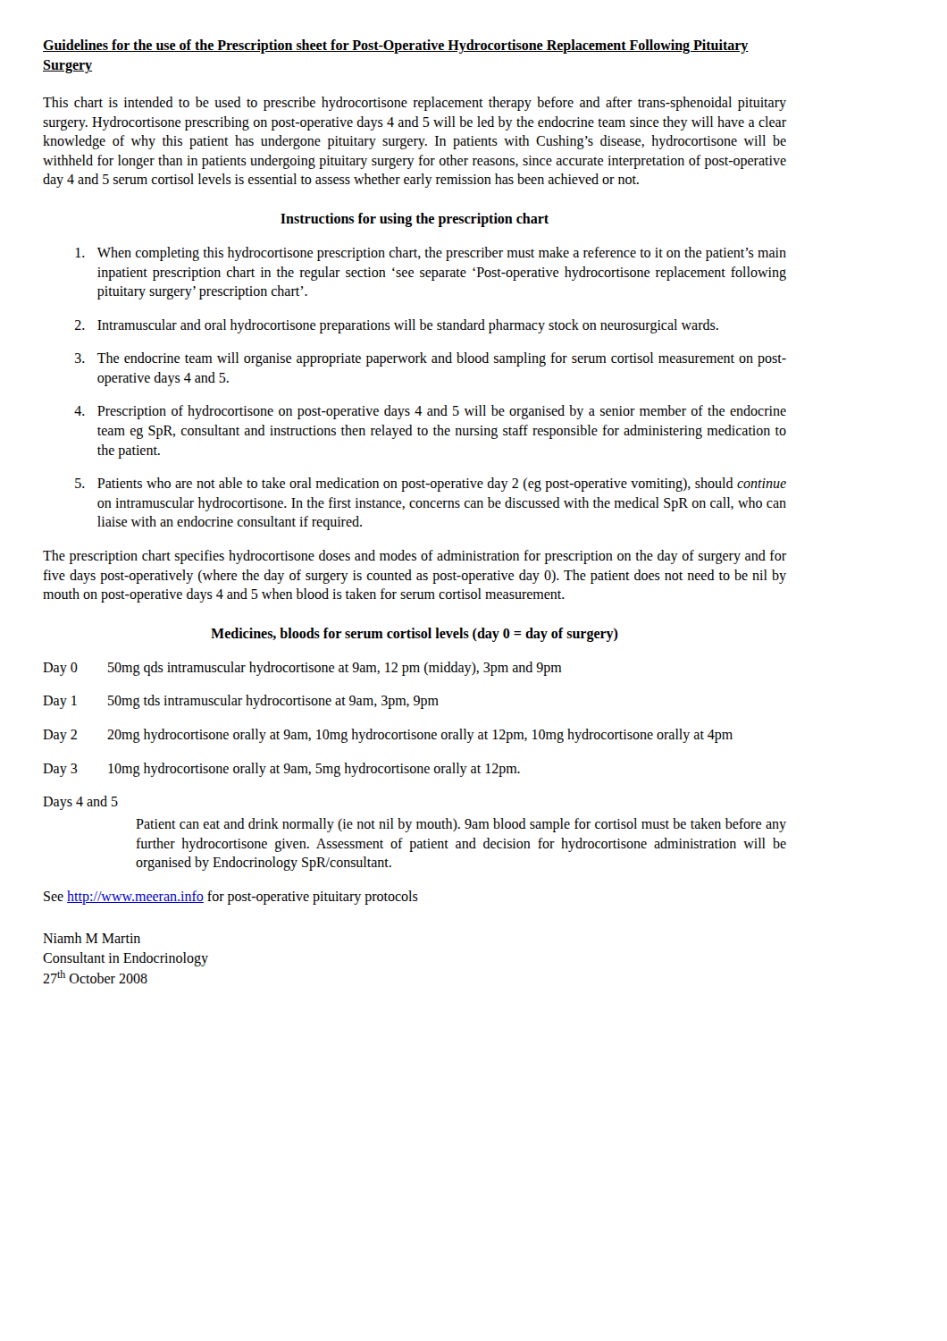Guidelines for the use of the Prescription sheet for Post-Operative Hydrocortisone Replacement Following Pituitary Surgery
This chart is intended to be used to prescribe hydrocortisone replacement therapy before and after trans-sphenoidal pituitary surgery. Hydrocortisone prescribing on post-operative days 4 and 5 will be led by the endocrine team since they will have a clear knowledge of why this patient has undergone pituitary surgery. In patients with Cushing’s disease, hydrocortisone will be withheld for longer than in patients undergoing pituitary surgery for other reasons, since accurate interpretation of post-operative day 4 and 5 serum cortisol levels is essential to assess whether early remission has been achieved or not.
Instructions for using the prescription chart
When completing this hydrocortisone prescription chart, the prescriber must make a reference to it on the patient’s main inpatient prescription chart in the regular section ‘see separate ‘Post-operative hydrocortisone replacement following pituitary surgery’ prescription chart’.
Intramuscular and oral hydrocortisone preparations will be standard pharmacy stock on neurosurgical wards.
The endocrine team will organise appropriate paperwork and blood sampling for serum cortisol measurement on post-operative days 4 and 5.
Prescription of hydrocortisone on post-operative days 4 and 5 will be organised by a senior member of the endocrine team eg SpR, consultant and instructions then relayed to the nursing staff responsible for administering medication to the patient.
Patients who are not able to take oral medication on post-operative day 2 (eg post-operative vomiting), should continue on intramuscular hydrocortisone. In the first instance, concerns can be discussed with the medical SpR on call, who can liaise with an endocrine consultant if required.
The prescription chart specifies hydrocortisone doses and modes of administration for prescription on the day of surgery and for five days post-operatively (where the day of surgery is counted as post-operative day 0). The patient does not need to be nil by mouth on post-operative days 4 and 5 when blood is taken for serum cortisol measurement.
Medicines, bloods for serum cortisol levels (day 0 = day of surgery)
Day 0
50mg qds intramuscular hydrocortisone at 9am, 12 pm (midday), 3pm and 9pm
Day 1
50mg tds intramuscular hydrocortisone at 9am, 3pm, 9pm
Day 2
20mg hydrocortisone orally at 9am, 10mg hydrocortisone orally at 12pm, 10mg hydrocortisone orally at 4pm
Day 3
10mg hydrocortisone orally at 9am, 5mg hydrocortisone orally at 12pm.
Days 4 and 5
Patient can eat and drink normally (ie not nil by mouth). 9am blood sample for cortisol must be taken before any further hydrocortisone given. Assessment of patient and decision for hydrocortisone administration will be organised by Endocrinology SpR/consultant.
See http://www.meeran.info for post-operative pituitary protocols
Niamh M Martin
Consultant in Endocrinology
27th October 2008